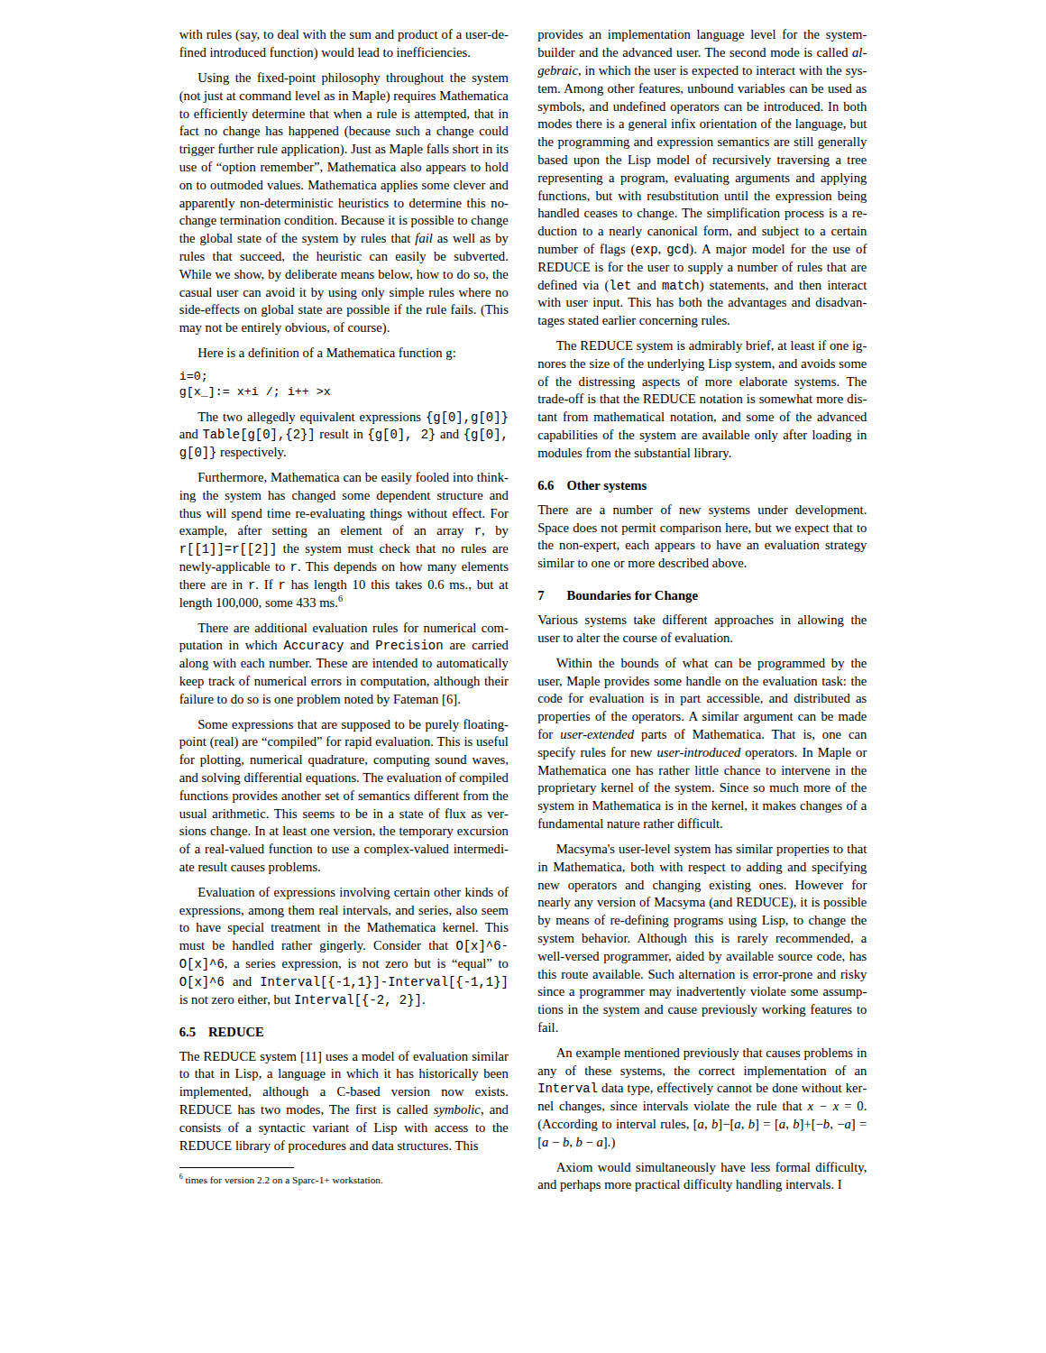with rules (say, to deal with the sum and product of a user-defined introduced function) would lead to inefficiencies.
Using the fixed-point philosophy throughout the system (not just at command level as in Maple) requires Mathematica to efficiently determine that when a rule is attempted, that in fact no change has happened (because such a change could trigger further rule application). Just as Maple falls short in its use of “option remember”, Mathematica also appears to hold on to outmoded values. Mathematica applies some clever and apparently non-deterministic heuristics to determine this no-change termination condition. Because it is possible to change the global state of the system by rules that fail as well as by rules that succeed, the heuristic can easily be subverted. While we show, by deliberate means below, how to do so, the casual user can avoid it by using only simple rules where no side-effects on global state are possible if the rule fails. (This may not be entirely obvious, of course).
Here is a definition of a Mathematica function g:
i=0;
g[x_]:= x+i /; i++ >x
The two allegedly equivalent expressions {g[0],g[0]} and Table[g[0],{2}] result in {g[0], 2} and {g[0], g[0]} respectively.
Furthermore, Mathematica can be easily fooled into thinking the system has changed some dependent structure and thus will spend time re-evaluating things without effect. For example, after setting an element of an array r, by r[[1]]=r[[2]] the system must check that no rules are newly-applicable to r. This depends on how many elements there are in r. If r has length 10 this takes 0.6 ms., but at length 100,000, some 433 ms.6
There are additional evaluation rules for numerical computation in which Accuracy and Precision are carried along with each number. These are intended to automatically keep track of numerical errors in computation, although their failure to do so is one problem noted by Fateman [6].
Some expressions that are supposed to be purely floating-point (real) are “compiled” for rapid evaluation. This is useful for plotting, numerical quadrature, computing sound waves, and solving differential equations. The evaluation of compiled functions provides another set of semantics different from the usual arithmetic. This seems to be in a state of flux as versions change. In at least one version, the temporary excursion of a real-valued function to use a complex-valued intermediate result causes problems.
Evaluation of expressions involving certain other kinds of expressions, among them real intervals, and series, also seem to have special treatment in the Mathematica kernel. This must be handled rather gingerly. Consider that O[x]^6-O[x]^6, a series expression, is not zero but is “equal” to O[x]^6 and Interval[{-1,1}]-Interval[{-1,1}] is not zero either, but Interval[{-2, 2}].
6.5 REDUCE
The REDUCE system [11] uses a model of evaluation similar to that in Lisp, a language in which it has historically been implemented, although a C-based version now exists. REDUCE has two modes, The first is called symbolic, and consists of a syntactic variant of Lisp with access to the REDUCE library of procedures and data structures. This
6 times for version 2.2 on a Sparc-1+ workstation.
provides an implementation language level for the system-builder and the advanced user. The second mode is called algebraic, in which the user is expected to interact with the system. Among other features, unbound variables can be used as symbols, and undefined operators can be introduced. In both modes there is a general infix orientation of the language, but the programming and expression semantics are still generally based upon the Lisp model of recursively traversing a tree representing a program, evaluating arguments and applying functions, but with resubstitution until the expression being handled ceases to change. The simplification process is a reduction to a nearly canonical form, and subject to a certain number of flags (exp, gcd). A major model for the use of REDUCE is for the user to supply a number of rules that are defined via (let and match) statements, and then interact with user input. This has both the advantages and disadvantages stated earlier concerning rules.
The REDUCE system is admirably brief, at least if one ignores the size of the underlying Lisp system, and avoids some of the distressing aspects of more elaborate systems. The trade-off is that the REDUCE notation is somewhat more distant from mathematical notation, and some of the advanced capabilities of the system are available only after loading in modules from the substantial library.
6.6 Other systems
There are a number of new systems under development. Space does not permit comparison here, but we expect that to the non-expert, each appears to have an evaluation strategy similar to one or more described above.
7 Boundaries for Change
Various systems take different approaches in allowing the user to alter the course of evaluation.
Within the bounds of what can be programmed by the user, Maple provides some handle on the evaluation task: the code for evaluation is in part accessible, and distributed as properties of the operators. A similar argument can be made for user-extended parts of Mathematica. That is, one can specify rules for new user-introduced operators. In Maple or Mathematica one has rather little chance to intervene in the proprietary kernel of the system. Since so much more of the system in Mathematica is in the kernel, it makes changes of a fundamental nature rather difficult.
Macsyma's user-level system has similar properties to that in Mathematica, both with respect to adding and specifying new operators and changing existing ones. However for nearly any version of Macsyma (and REDUCE), it is possible by means of re-defining programs using Lisp, to change the system behavior. Although this is rarely recommended, a well-versed programmer, aided by available source code, has this route available. Such alternation is error-prone and risky since a programmer may inadvertently violate some assumptions in the system and cause previously working features to fail.
An example mentioned previously that causes problems in any of these systems, the correct implementation of an Interval data type, effectively cannot be done without kernel changes, since intervals violate the rule that x − x = 0. (According to interval rules, [a, b]−[a, b] = [a, b]+[−b, −a] = [a − b, b − a].)
Axiom would simultaneously have less formal difficulty, and perhaps more practical difficulty handling intervals. I